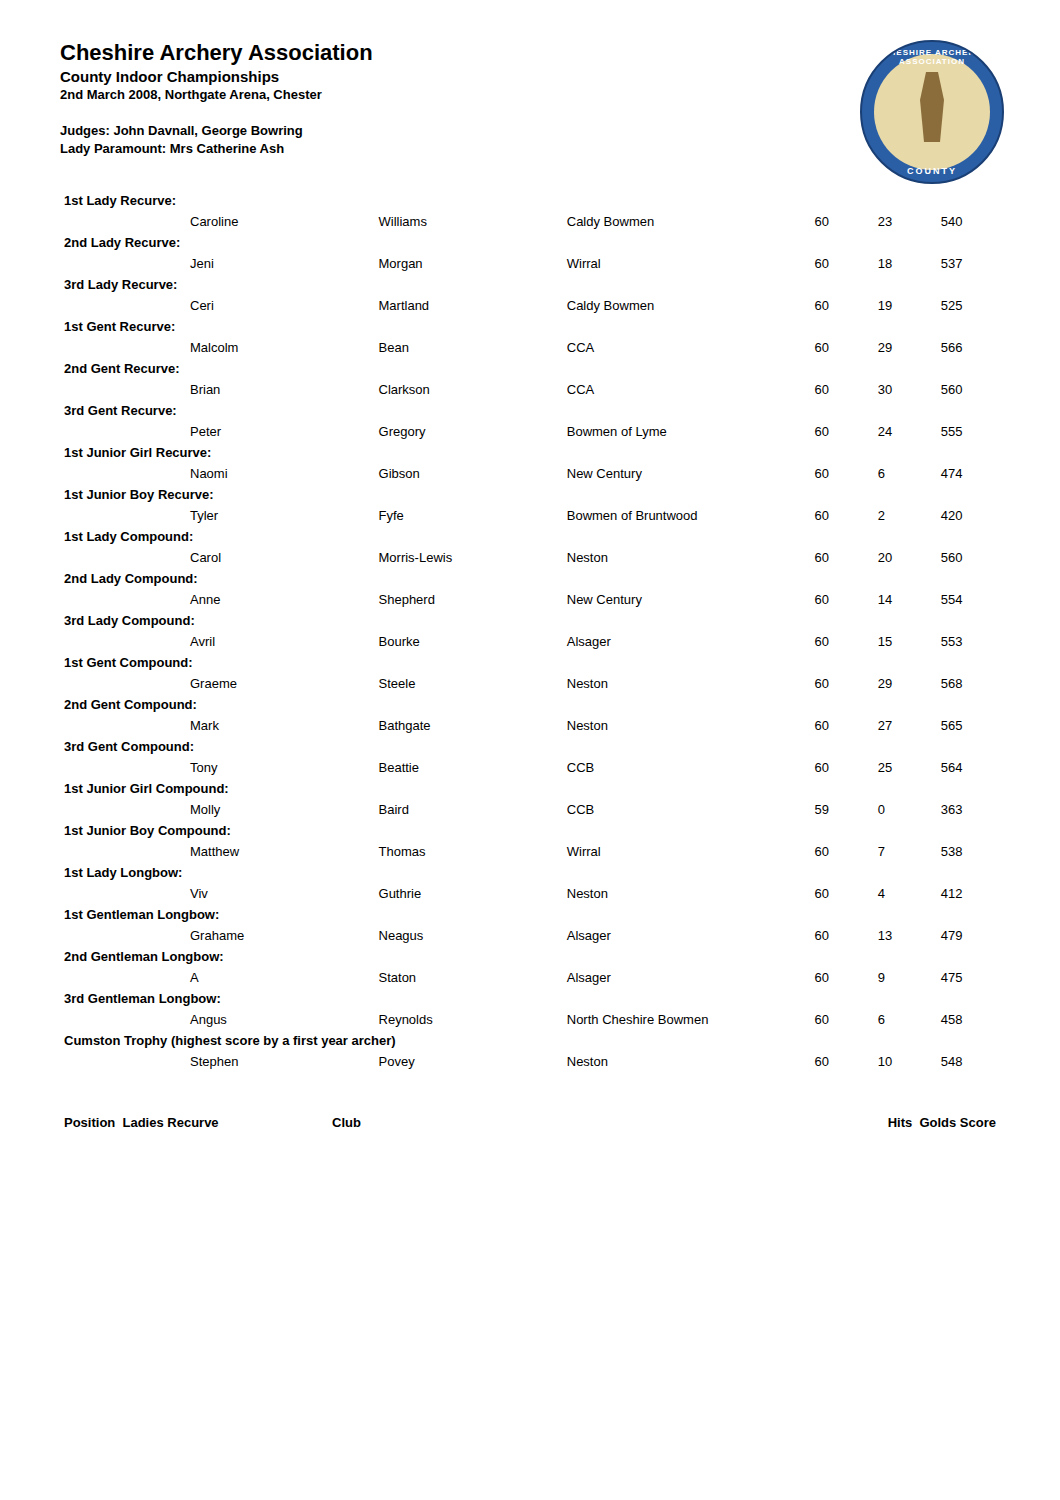Cheshire Archery Association
County Indoor Championships
2nd March 2008, Northgate Arena, Chester
Judges: John Davnall, George Bowring
Lady Paramount: Mrs Catherine Ash
CHESHIRE ARCHERY ASSOCIATION
COUNTY
| 1st Lady Recurve: |
| Caroline | Williams | Caldy Bowmen | 60 | 23 | 540 |
| 2nd Lady Recurve: |
| Jeni | Morgan | Wirral | 60 | 18 | 537 |
| 3rd Lady Recurve: |
| Ceri | Martland | Caldy Bowmen | 60 | 19 | 525 |
| 1st Gent Recurve: |
| Malcolm | Bean | CCA | 60 | 29 | 566 |
| 2nd Gent Recurve: |
| Brian | Clarkson | CCA | 60 | 30 | 560 |
| 3rd Gent Recurve: |
| Peter | Gregory | Bowmen of Lyme | 60 | 24 | 555 |
| 1st Junior Girl Recurve: |
| Naomi | Gibson | New Century | 60 | 6 | 474 |
| 1st Junior Boy Recurve: |
| Tyler | Fyfe | Bowmen of Bruntwood | 60 | 2 | 420 |
| 1st Lady Compound: |
| Carol | Morris-Lewis | Neston | 60 | 20 | 560 |
| 2nd Lady Compound: |
| Anne | Shepherd | New Century | 60 | 14 | 554 |
| 3rd Lady Compound: |
| Avril | Bourke | Alsager | 60 | 15 | 553 |
| 1st Gent Compound: |
| Graeme | Steele | Neston | 60 | 29 | 568 |
| 2nd Gent Compound: |
| Mark | Bathgate | Neston | 60 | 27 | 565 |
| 3rd Gent Compound: |
| Tony | Beattie | CCB | 60 | 25 | 564 |
| 1st Junior Girl Compound: |
| Molly | Baird | CCB | 59 | 0 | 363 |
| 1st Junior Boy Compound: |
| Matthew | Thomas | Wirral | 60 | 7 | 538 |
| 1st Lady Longbow: |
| Viv | Guthrie | Neston | 60 | 4 | 412 |
| 1st Gentleman Longbow: |
| Grahame | Neagus | Alsager | 60 | 13 | 479 |
| 2nd Gentleman Longbow: |
| A | Staton | Alsager | 60 | 9 | 475 |
| 3rd Gentleman Longbow: |
| Angus | Reynolds | North Cheshire Bowmen | 60 | 6 | 458 |
| Cumston Trophy (highest score by a first year archer) |
| Stephen | Povey | Neston | 60 | 10 | 548 |
| Position Ladies Recurve | Club | Hits Golds Score |